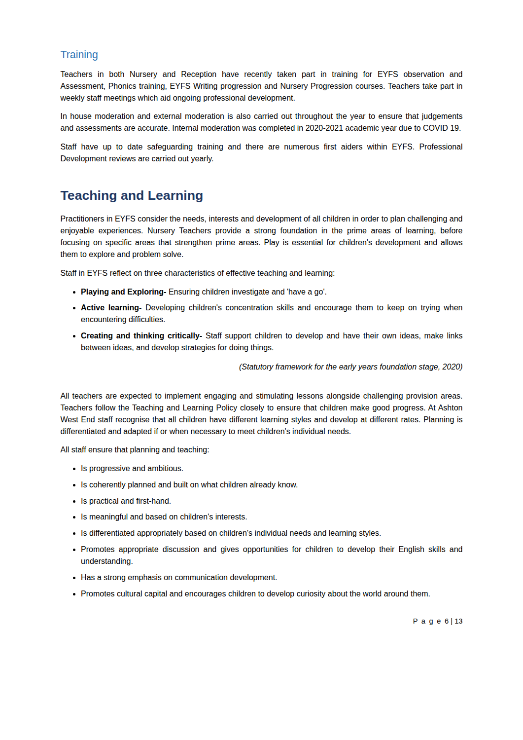Training
Teachers in both Nursery and Reception have recently taken part in training for EYFS observation and Assessment, Phonics training, EYFS Writing progression and Nursery Progression courses. Teachers take part in weekly staff meetings which aid ongoing professional development.
In house moderation and external moderation is also carried out throughout the year to ensure that judgements and assessments are accurate. Internal moderation was completed in 2020-2021 academic year due to COVID 19.
Staff have up to date safeguarding training and there are numerous first aiders within EYFS. Professional Development reviews are carried out yearly.
Teaching and Learning
Practitioners in EYFS consider the needs, interests and development of all children in order to plan challenging and enjoyable experiences. Nursery Teachers provide a strong foundation in the prime areas of learning, before focusing on specific areas that strengthen prime areas. Play is essential for children's development and allows them to explore and problem solve.
Staff in EYFS reflect on three characteristics of effective teaching and learning:
Playing and Exploring- Ensuring children investigate and 'have a go'.
Active learning- Developing children's concentration skills and encourage them to keep on trying when encountering difficulties.
Creating and thinking critically- Staff support children to develop and have their own ideas, make links between ideas, and develop strategies for doing things.
(Statutory framework for the early years foundation stage, 2020)
All teachers are expected to implement engaging and stimulating lessons alongside challenging provision areas. Teachers follow the Teaching and Learning Policy closely to ensure that children make good progress. At Ashton West End staff recognise that all children have different learning styles and develop at different rates. Planning is differentiated and adapted if or when necessary to meet children's individual needs.
All staff ensure that planning and teaching:
Is progressive and ambitious.
Is coherently planned and built on what children already know.
Is practical and first-hand.
Is meaningful and based on children's interests.
Is differentiated appropriately based on children's individual needs and learning styles.
Promotes appropriate discussion and gives opportunities for children to develop their English skills and understanding.
Has a strong emphasis on communication development.
Promotes cultural capital and encourages children to develop curiosity about the world around them.
P a g e 6 | 13